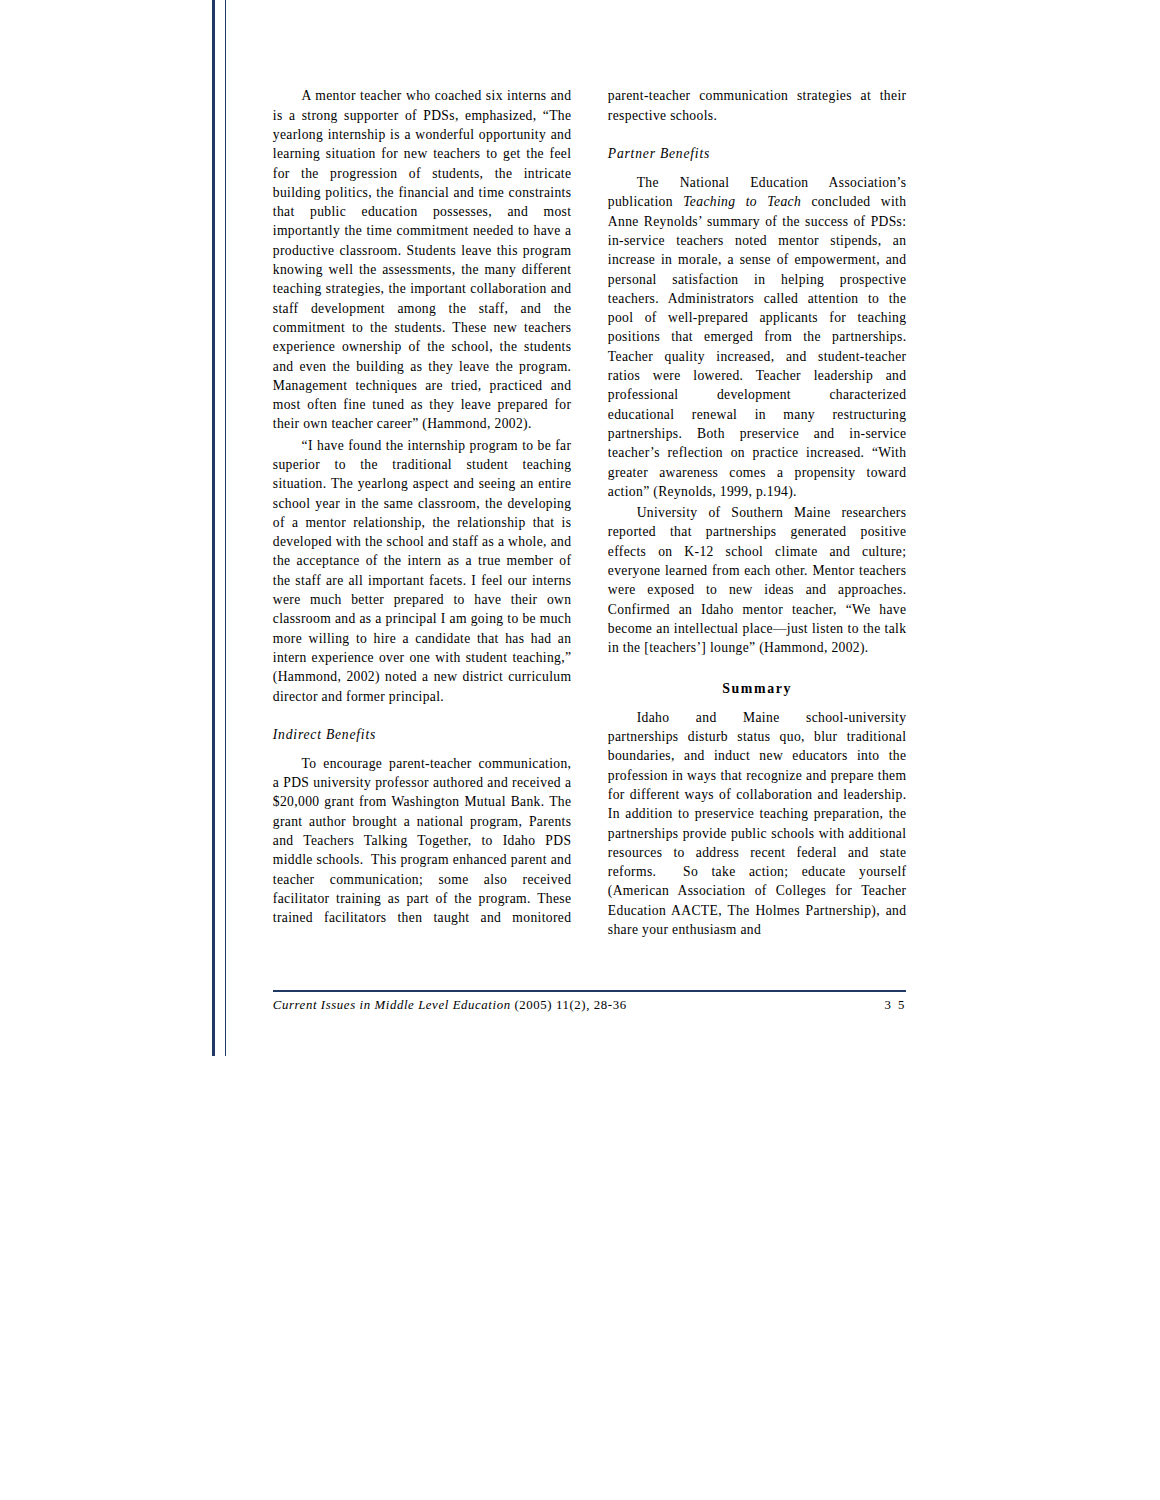A mentor teacher who coached six interns and is a strong supporter of PDSs, emphasized, “The yearlong internship is a wonderful opportunity and learning situation for new teachers to get the feel for the progression of students, the intricate building politics, the financial and time constraints that public education possesses, and most importantly the time commitment needed to have a productive classroom. Students leave this program knowing well the assessments, the many different teaching strategies, the important collaboration and staff development among the staff, and the commitment to the students. These new teachers experience ownership of the school, the students and even the building as they leave the program. Management techniques are tried, practiced and most often fine tuned as they leave prepared for their own teacher career” (Hammond, 2002).
“I have found the internship program to be far superior to the traditional student teaching situation. The yearlong aspect and seeing an entire school year in the same classroom, the developing of a mentor relationship, the relationship that is developed with the school and staff as a whole, and the acceptance of the intern as a true member of the staff are all important facets. I feel our interns were much better prepared to have their own classroom and as a principal I am going to be much more willing to hire a candidate that has had an intern experience over one with student teaching,” (Hammond, 2002) noted a new district curriculum director and former principal.
Indirect Benefits
To encourage parent-teacher communication, a PDS university professor authored and received a $20,000 grant from Washington Mutual Bank. The grant author brought a national program, Parents and Teachers Talking Together, to Idaho PDS middle schools. This program enhanced parent and teacher communication; some also received facilitator training as part of the program. These trained facilitators then taught and monitored parent-teacher communication strategies at their respective schools.
Partner Benefits
The National Education Association’s publication Teaching to Teach concluded with Anne Reynolds’ summary of the success of PDSs: in-service teachers noted mentor stipends, an increase in morale, a sense of empowerment, and personal satisfaction in helping prospective teachers. Administrators called attention to the pool of well-prepared applicants for teaching positions that emerged from the partnerships. Teacher quality increased, and student-teacher ratios were lowered. Teacher leadership and professional development characterized educational renewal in many restructuring partnerships. Both preservice and in-service teacher’s reflection on practice increased. “With greater awareness comes a propensity toward action” (Reynolds, 1999, p.194).
University of Southern Maine researchers reported that partnerships generated positive effects on K-12 school climate and culture; everyone learned from each other. Mentor teachers were exposed to new ideas and approaches. Confirmed an Idaho mentor teacher, “We have become an intellectual place—just listen to the talk in the [teachers’] lounge” (Hammond, 2002).
Summary
Idaho and Maine school-university partnerships disturb status quo, blur traditional boundaries, and induct new educators into the profession in ways that recognize and prepare them for different ways of collaboration and leadership. In addition to preservice teaching preparation, the partnerships provide public schools with additional resources to address recent federal and state reforms. So take action; educate yourself (American Association of Colleges for Teacher Education AACTE, The Holmes Partnership), and share your enthusiasm and
Current Issues in Middle Level Education (2005) 11(2), 28-36
3 5